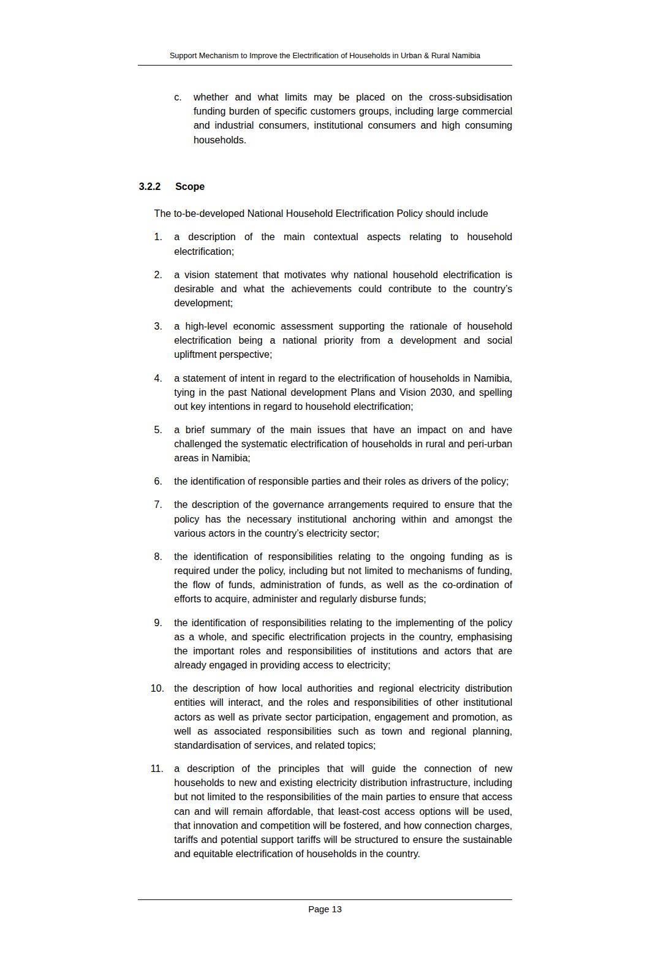Support Mechanism to Improve the Electrification of Households in Urban & Rural Namibia
c. whether and what limits may be placed on the cross-subsidisation funding burden of specific customers groups, including large commercial and industrial consumers, institutional consumers and high consuming households.
3.2.2 Scope
The to-be-developed National Household Electrification Policy should include
a description of the main contextual aspects relating to household electrification;
a vision statement that motivates why national household electrification is desirable and what the achievements could contribute to the country’s development;
a high-level economic assessment supporting the rationale of household electrification being a national priority from a development and social upliftment perspective;
a statement of intent in regard to the electrification of households in Namibia, tying in the past National development Plans and Vision 2030, and spelling out key intentions in regard to household electrification;
a brief summary of the main issues that have an impact on and have challenged the systematic electrification of households in rural and peri-urban areas in Namibia;
the identification of responsible parties and their roles as drivers of the policy;
the description of the governance arrangements required to ensure that the policy has the necessary institutional anchoring within and amongst the various actors in the country’s electricity sector;
the identification of responsibilities relating to the ongoing funding as is required under the policy, including but not limited to mechanisms of funding, the flow of funds, administration of funds, as well as the co-ordination of efforts to acquire, administer and regularly disburse funds;
the identification of responsibilities relating to the implementing of the policy as a whole, and specific electrification projects in the country, emphasising the important roles and responsibilities of institutions and actors that are already engaged in providing access to electricity;
the description of how local authorities and regional electricity distribution entities will interact, and the roles and responsibilities of other institutional actors as well as private sector participation, engagement and promotion, as well as associated responsibilities such as town and regional planning, standardisation of services, and related topics;
a description of the principles that will guide the connection of new households to new and existing electricity distribution infrastructure, including but not limited to the responsibilities of the main parties to ensure that access can and will remain affordable, that least-cost access options will be used, that innovation and competition will be fostered, and how connection charges, tariffs and potential support tariffs will be structured to ensure the sustainable and equitable electrification of households in the country.
Page 13